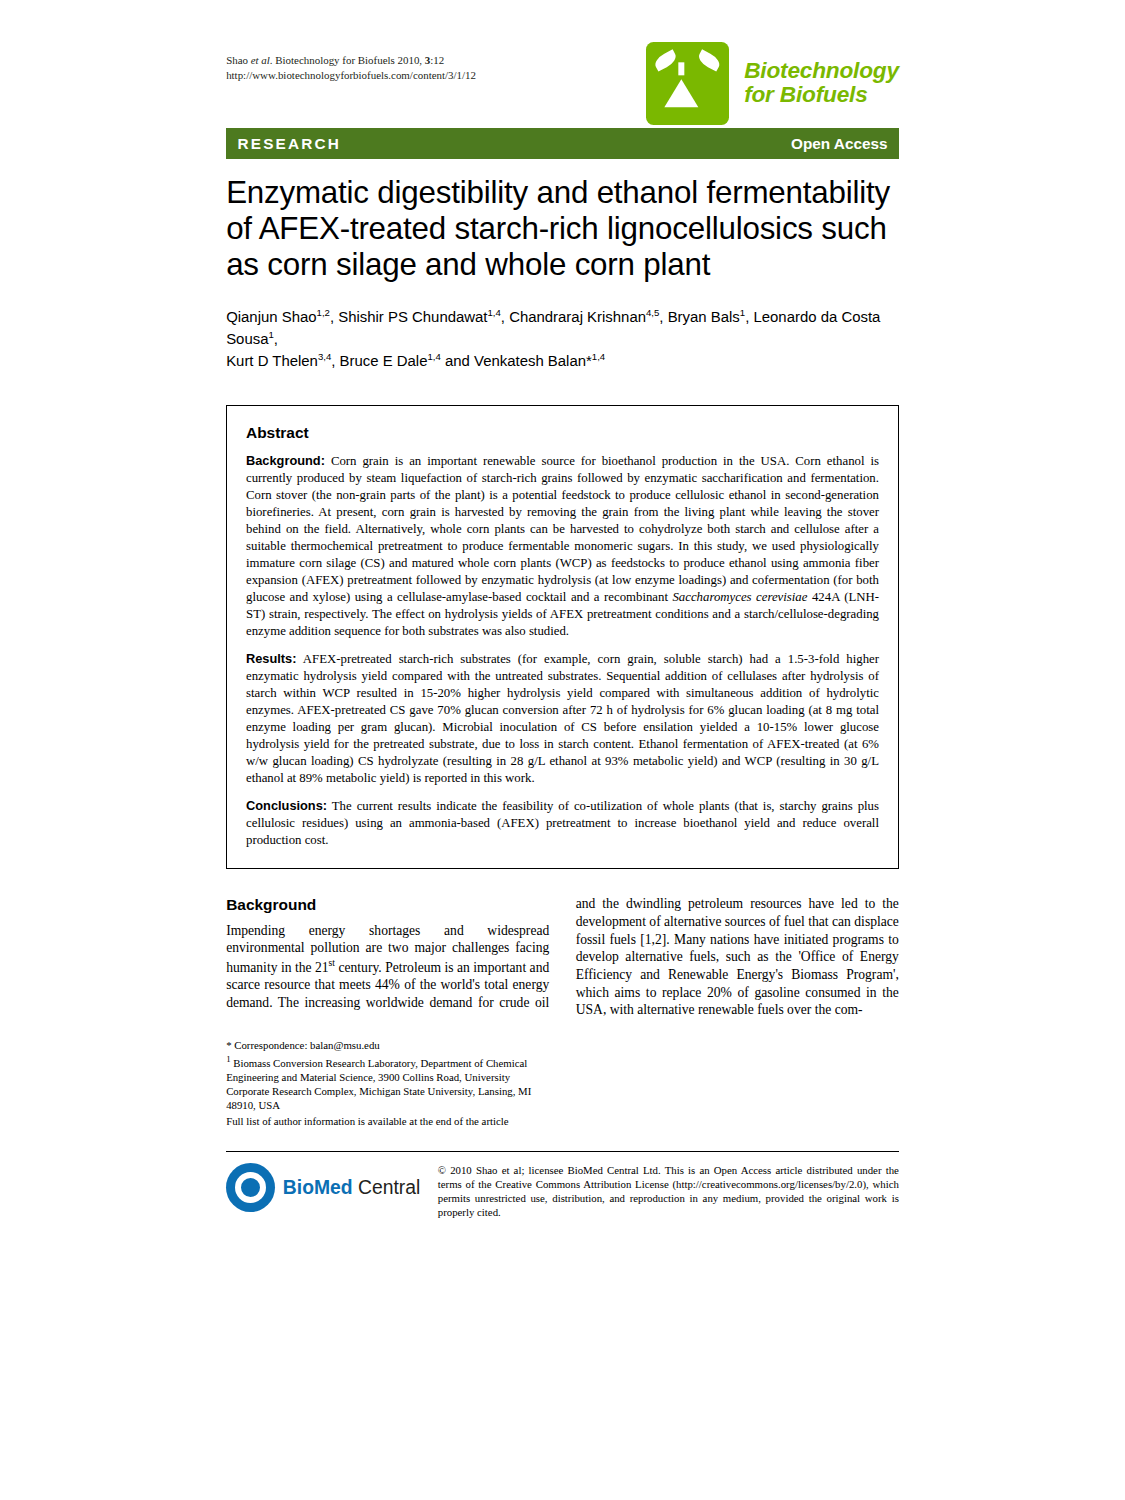Shao et al. Biotechnology for Biofuels 2010, 3:12
http://www.biotechnologyforbiofuels.com/content/3/1/12
Biotechnology
for Biofuels
RESEARCH
Open Access
Enzymatic digestibility and ethanol fermentability of AFEX-treated starch-rich lignocellulosics such as corn silage and whole corn plant
Qianjun Shao1,2, Shishir PS Chundawat1,4, Chandraraj Krishnan4,5, Bryan Bals1, Leonardo da Costa Sousa1,
Kurt D Thelen3,4, Bruce E Dale1,4 and Venkatesh Balan*1,4
Abstract
Background: Corn grain is an important renewable source for bioethanol production in the USA. Corn ethanol is currently produced by steam liquefaction of starch-rich grains followed by enzymatic saccharification and fermentation. Corn stover (the non-grain parts of the plant) is a potential feedstock to produce cellulosic ethanol in second-generation biorefineries. At present, corn grain is harvested by removing the grain from the living plant while leaving the stover behind on the field. Alternatively, whole corn plants can be harvested to cohydrolyze both starch and cellulose after a suitable thermochemical pretreatment to produce fermentable monomeric sugars. In this study, we used physiologically immature corn silage (CS) and matured whole corn plants (WCP) as feedstocks to produce ethanol using ammonia fiber expansion (AFEX) pretreatment followed by enzymatic hydrolysis (at low enzyme loadings) and cofermentation (for both glucose and xylose) using a cellulase-amylase-based cocktail and a recombinant Saccharomyces cerevisiae 424A (LNH-ST) strain, respectively. The effect on hydrolysis yields of AFEX pretreatment conditions and a starch/cellulose-degrading enzyme addition sequence for both substrates was also studied.
Results: AFEX-pretreated starch-rich substrates (for example, corn grain, soluble starch) had a 1.5-3-fold higher enzymatic hydrolysis yield compared with the untreated substrates. Sequential addition of cellulases after hydrolysis of starch within WCP resulted in 15-20% higher hydrolysis yield compared with simultaneous addition of hydrolytic enzymes. AFEX-pretreated CS gave 70% glucan conversion after 72 h of hydrolysis for 6% glucan loading (at 8 mg total enzyme loading per gram glucan). Microbial inoculation of CS before ensilation yielded a 10-15% lower glucose hydrolysis yield for the pretreated substrate, due to loss in starch content. Ethanol fermentation of AFEX-treated (at 6% w/w glucan loading) CS hydrolyzate (resulting in 28 g/L ethanol at 93% metabolic yield) and WCP (resulting in 30 g/L ethanol at 89% metabolic yield) is reported in this work.
Conclusions: The current results indicate the feasibility of co-utilization of whole plants (that is, starchy grains plus cellulosic residues) using an ammonia-based (AFEX) pretreatment to increase bioethanol yield and reduce overall production cost.
Background
Impending energy shortages and widespread environmental pollution are two major challenges facing humanity in the 21st century. Petroleum is an important and scarce resource that meets 44% of the world's total energy demand. The increasing worldwide demand for crude oil and the dwindling petroleum resources have led to the development of alternative sources of fuel that can displace fossil fuels [1,2]. Many nations have initiated programs to develop alternative fuels, such as the 'Office of Energy Efficiency and Renewable Energy's Biomass Program', which aims to replace 20% of gasoline consumed in the USA, with alternative renewable fuels over the com-
* Correspondence: balan@msu.edu
1 Biomass Conversion Research Laboratory, Department of Chemical Engineering and Material Science, 3900 Collins Road, University Corporate Research Complex, Michigan State University, Lansing, MI 48910, USA
Full list of author information is available at the end of the article
BioMed Central
© 2010 Shao et al; licensee BioMed Central Ltd. This is an Open Access article distributed under the terms of the Creative Commons Attribution License (http://creativecommons.org/licenses/by/2.0), which permits unrestricted use, distribution, and reproduction in any medium, provided the original work is properly cited.